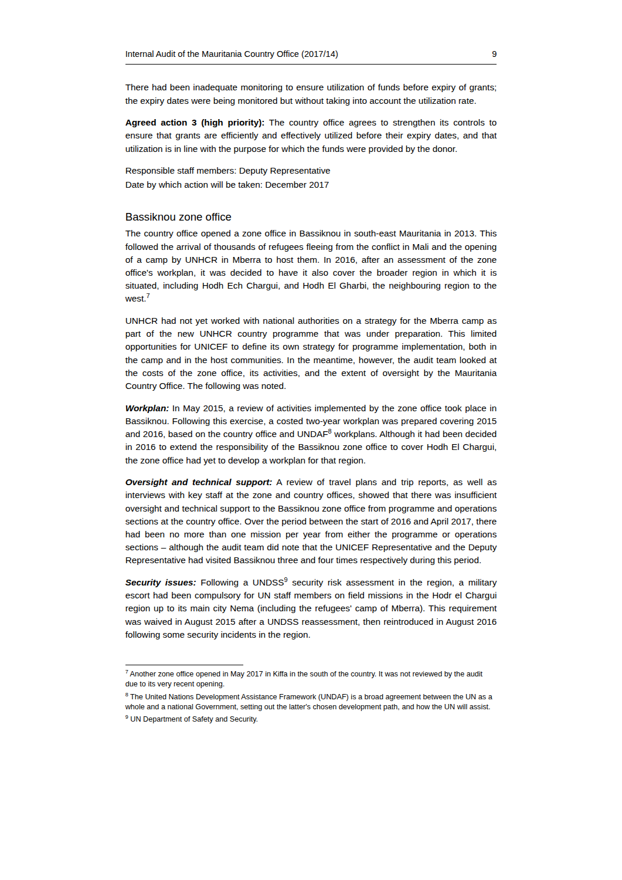Internal Audit of the Mauritania Country Office (2017/14) 9
There had been inadequate monitoring to ensure utilization of funds before expiry of grants; the expiry dates were being monitored but without taking into account the utilization rate.
Agreed action 3 (high priority): The country office agrees to strengthen its controls to ensure that grants are efficiently and effectively utilized before their expiry dates, and that utilization is in line with the purpose for which the funds were provided by the donor.
Responsible staff members: Deputy Representative
Date by which action will be taken: December 2017
Bassiknou zone office
The country office opened a zone office in Bassiknou in south-east Mauritania in 2013. This followed the arrival of thousands of refugees fleeing from the conflict in Mali and the opening of a camp by UNHCR in Mberra to host them. In 2016, after an assessment of the zone office's workplan, it was decided to have it also cover the broader region in which it is situated, including Hodh Ech Chargui, and Hodh El Gharbi, the neighbouring region to the west.7
UNHCR had not yet worked with national authorities on a strategy for the Mberra camp as part of the new UNHCR country programme that was under preparation. This limited opportunities for UNICEF to define its own strategy for programme implementation, both in the camp and in the host communities. In the meantime, however, the audit team looked at the costs of the zone office, its activities, and the extent of oversight by the Mauritania Country Office. The following was noted.
Workplan: In May 2015, a review of activities implemented by the zone office took place in Bassiknou. Following this exercise, a costed two-year workplan was prepared covering 2015 and 2016, based on the country office and UNDAF8 workplans. Although it had been decided in 2016 to extend the responsibility of the Bassiknou zone office to cover Hodh El Chargui, the zone office had yet to develop a workplan for that region.
Oversight and technical support: A review of travel plans and trip reports, as well as interviews with key staff at the zone and country offices, showed that there was insufficient oversight and technical support to the Bassiknou zone office from programme and operations sections at the country office. Over the period between the start of 2016 and April 2017, there had been no more than one mission per year from either the programme or operations sections – although the audit team did note that the UNICEF Representative and the Deputy Representative had visited Bassiknou three and four times respectively during this period.
Security issues: Following a UNDSS9 security risk assessment in the region, a military escort had been compulsory for UN staff members on field missions in the Hodr el Chargui region up to its main city Nema (including the refugees' camp of Mberra). This requirement was waived in August 2015 after a UNDSS reassessment, then reintroduced in August 2016 following some security incidents in the region.
7 Another zone office opened in May 2017 in Kiffa in the south of the country. It was not reviewed by the audit due to its very recent opening.
8 The United Nations Development Assistance Framework (UNDAF) is a broad agreement between the UN as a whole and a national Government, setting out the latter's chosen development path, and how the UN will assist.
9 UN Department of Safety and Security.